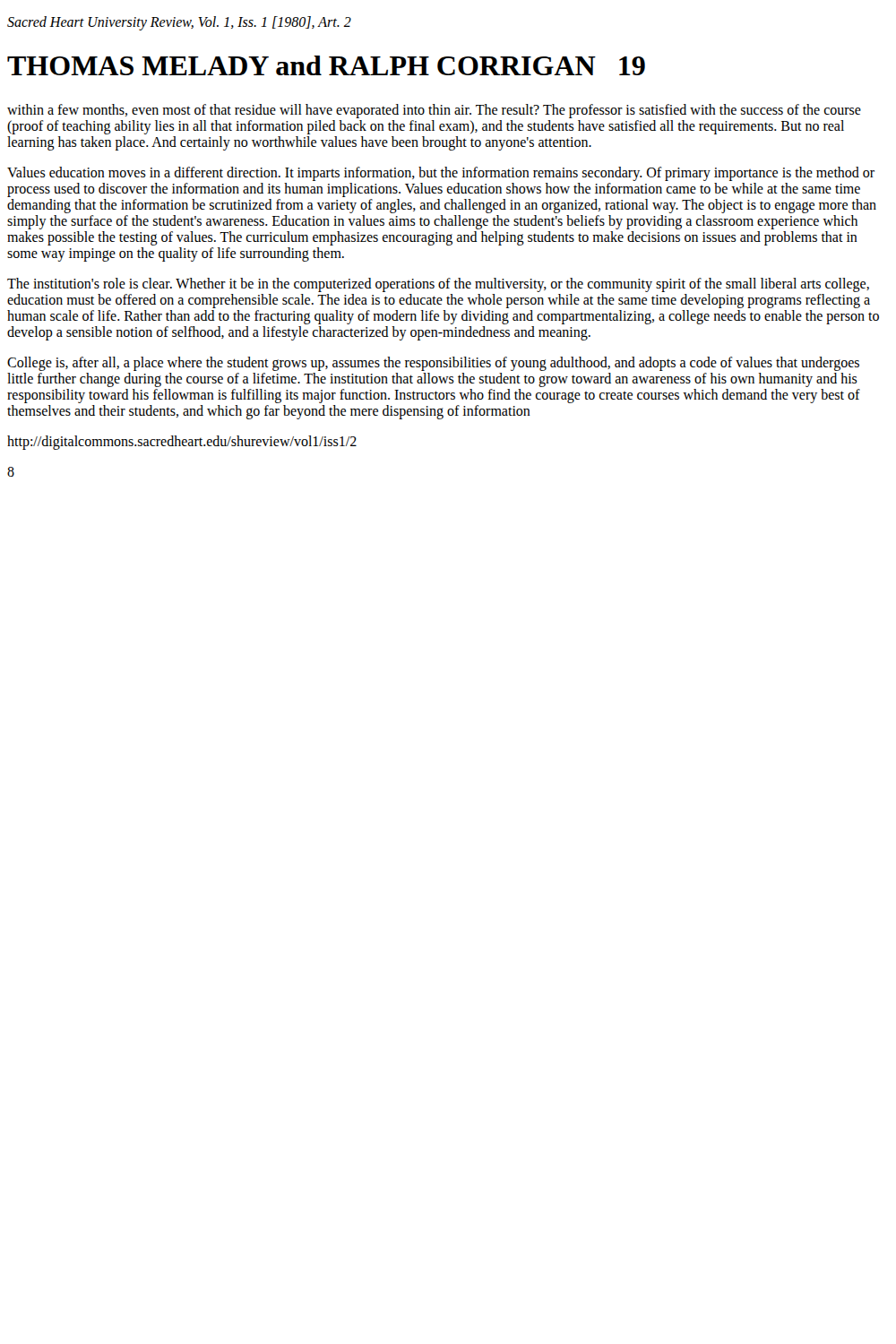Sacred Heart University Review, Vol. 1, Iss. 1 [1980], Art. 2
THOMAS MELADY and RALPH CORRIGAN 19
within a few months, even most of that residue will have evaporated into thin air. The result? The professor is satisfied with the success of the course (proof of teaching ability lies in all that information piled back on the final exam), and the students have satisfied all the requirements. But no real learning has taken place. And certainly no worthwhile values have been brought to anyone's attention.
Values education moves in a different direction. It imparts information, but the information remains secondary. Of primary importance is the method or process used to discover the information and its human implications. Values education shows how the information came to be while at the same time demanding that the information be scrutinized from a variety of angles, and challenged in an organized, rational way. The object is to engage more than simply the surface of the student's awareness. Education in values aims to challenge the student's beliefs by providing a classroom experience which makes possible the testing of values. The curriculum emphasizes encouraging and helping students to make decisions on issues and problems that in some way impinge on the quality of life surrounding them.
The institution's role is clear. Whether it be in the computerized operations of the multiversity, or the community spirit of the small liberal arts college, education must be offered on a comprehensible scale. The idea is to educate the whole person while at the same time developing programs reflecting a human scale of life. Rather than add to the fracturing quality of modern life by dividing and compartmentalizing, a college needs to enable the person to develop a sensible notion of selfhood, and a lifestyle characterized by open-mindedness and meaning.
College is, after all, a place where the student grows up, assumes the responsibilities of young adulthood, and adopts a code of values that undergoes little further change during the course of a lifetime. The institution that allows the student to grow toward an awareness of his own humanity and his responsibility toward his fellowman is fulfilling its major function. Instructors who find the courage to create courses which demand the very best of themselves and their students, and which go far beyond the mere dispensing of information
http://digitalcommons.sacredheart.edu/shureview/vol1/iss1/2
8